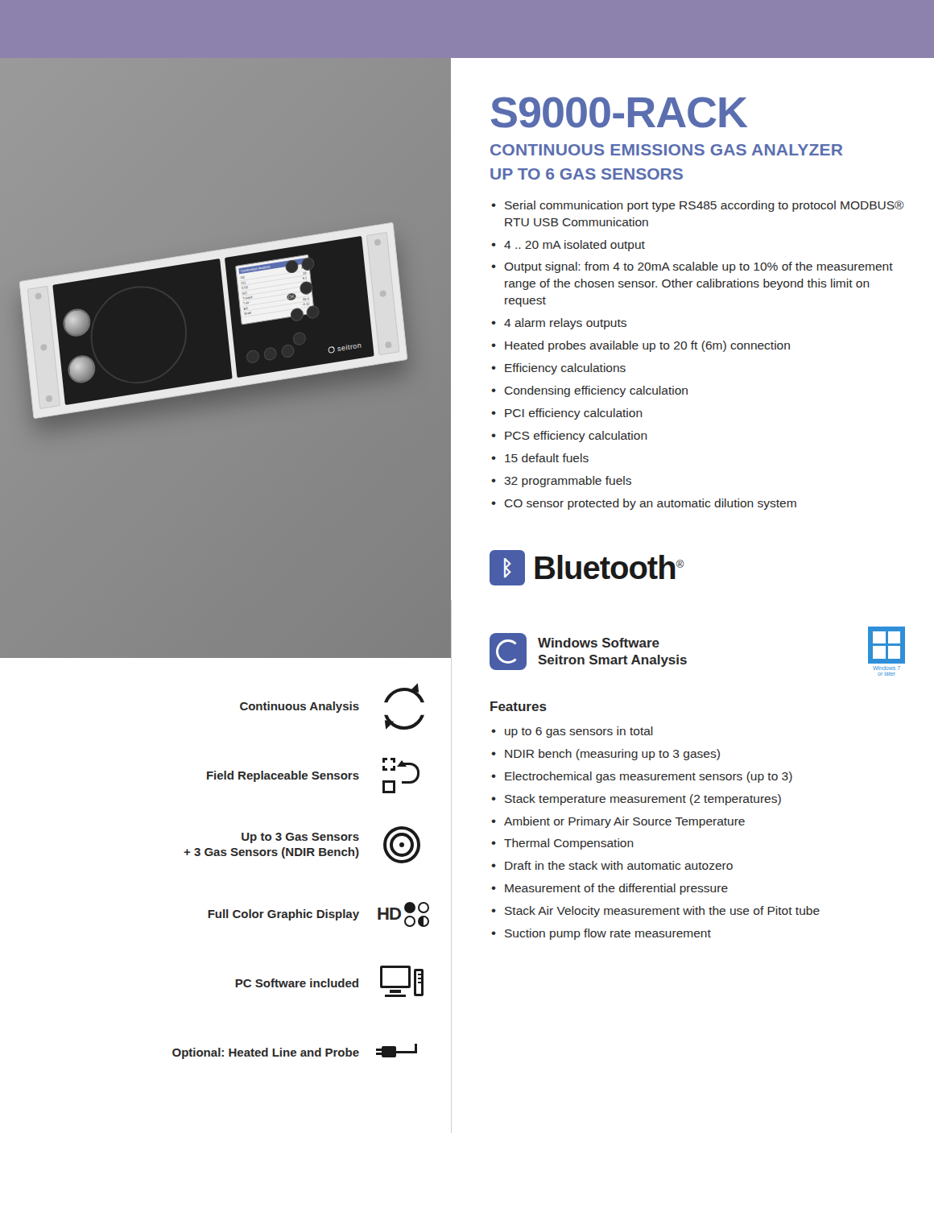Combustion Analysis
O25.2
CO 18
CO29.1
NO 42
T.stack 168
T.air 22
Eff. 92.4
Draft-0.12
OK
seitron
Continuous Analysis
Field Replaceable Sensors
Up to 3 Gas Sensors
+ 3 Gas Sensors (NDIR Bench)
Full Color Graphic Display
HD
PC Software included
Optional: Heated Line and Probe
S9000-RACK
CONTINUOUS EMISSIONS GAS ANALYZER
UP TO 6 GAS SENSORS
Serial communication port type RS485 according to protocol MODBUS® RTU USB Communication
4 .. 20 mA isolated output
Output signal: from 4 to 20mA scalable up to 10% of the measurement range of the chosen sensor. Other calibrations beyond this limit on request
4 alarm relays outputs
Heated probes available up to 20 ft (6m) connection
Efficiency calculations
Condensing efficiency calculation
PCI efficiency calculation
PCS efficiency calculation
15 default fuels
32 programmable fuels
CO sensor protected by an automatic dilution system
ᛒ
Bluetooth®
Windows Software
Seitron Smart Analysis
Windows 7
or later
Features
up to 6 gas sensors in total
NDIR bench (measuring up to 3 gases)
Electrochemical gas measurement sensors (up to 3)
Stack temperature measurement (2 temperatures)
Ambient or Primary Air Source Temperature
Thermal Compensation
Draft in the stack with automatic autozero
Measurement of the differential pressure
Stack Air Velocity measurement with the use of Pitot tube
Suction pump flow rate measurement